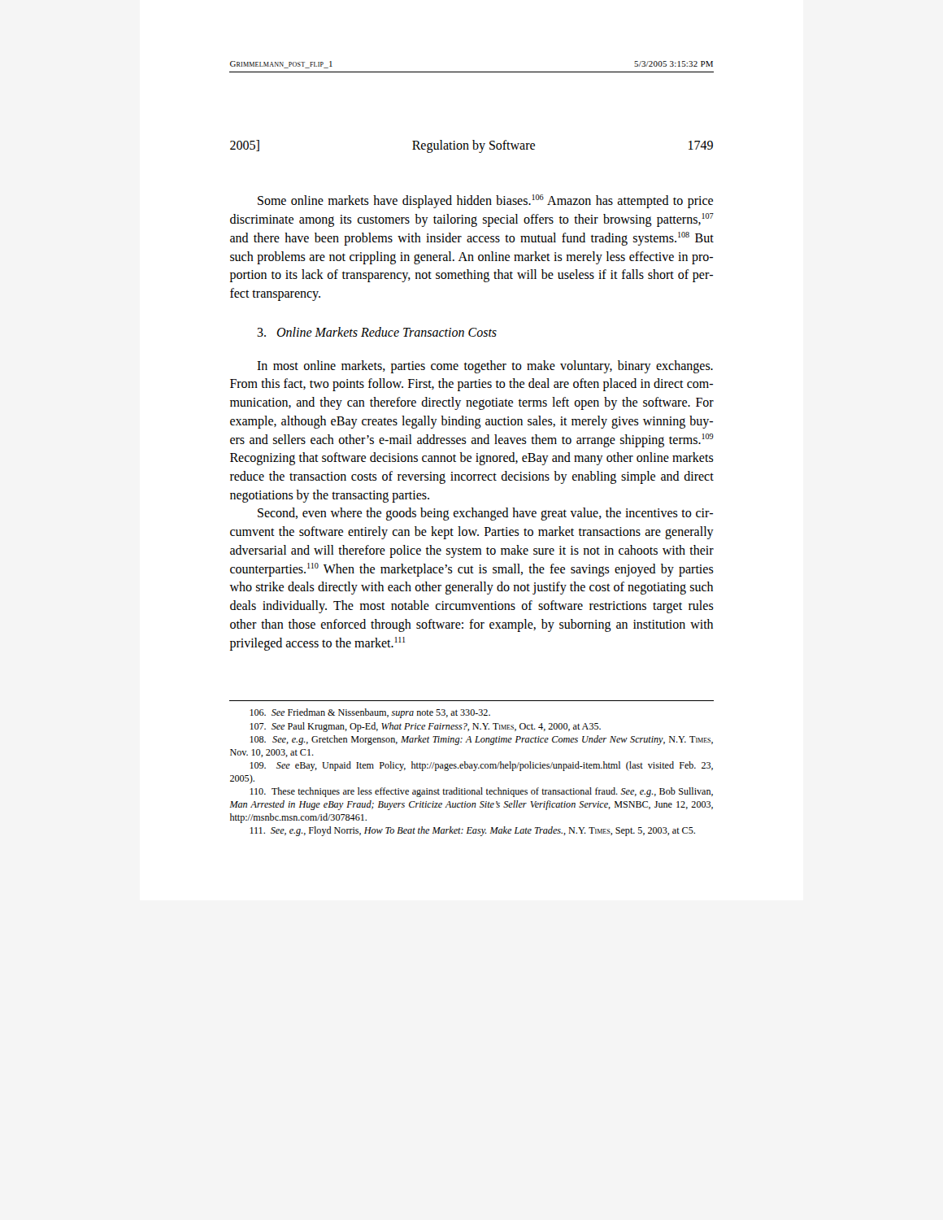Grimmelmann_post_flip_1 5/3/2005 3:15:32 PM
2005] Regulation by Software 1749
Some online markets have displayed hidden biases.106 Amazon has attempted to price discriminate among its customers by tailoring special offers to their browsing patterns,107 and there have been problems with insider access to mutual fund trading systems.108 But such problems are not crippling in general. An online market is merely less effective in proportion to its lack of transparency, not something that will be useless if it falls short of perfect transparency.
3. Online Markets Reduce Transaction Costs
In most online markets, parties come together to make voluntary, binary exchanges. From this fact, two points follow. First, the parties to the deal are often placed in direct communication, and they can therefore directly negotiate terms left open by the software. For example, although eBay creates legally binding auction sales, it merely gives winning buyers and sellers each other’s e-mail addresses and leaves them to arrange shipping terms.109 Recognizing that software decisions cannot be ignored, eBay and many other online markets reduce the transaction costs of reversing incorrect decisions by enabling simple and direct negotiations by the transacting parties.
Second, even where the goods being exchanged have great value, the incentives to circumvent the software entirely can be kept low. Parties to market transactions are generally adversarial and will therefore police the system to make sure it is not in cahoots with their counterparties.110 When the marketplace’s cut is small, the fee savings enjoyed by parties who strike deals directly with each other generally do not justify the cost of negotiating such deals individually. The most notable circumventions of software restrictions target rules other than those enforced through software: for example, by suborning an institution with privileged access to the market.111
106. See Friedman & Nissenbaum, supra note 53, at 330-32.
107. See Paul Krugman, Op-Ed, What Price Fairness?, N.Y. Times, Oct. 4, 2000, at A35.
108. See, e.g., Gretchen Morgenson, Market Timing: A Longtime Practice Comes Under New Scrutiny, N.Y. Times, Nov. 10, 2003, at C1.
109. See eBay, Unpaid Item Policy, http://pages.ebay.com/help/policies/unpaid-item.html (last visited Feb. 23, 2005).
110. These techniques are less effective against traditional techniques of transactional fraud. See, e.g., Bob Sullivan, Man Arrested in Huge eBay Fraud; Buyers Criticize Auction Site’s Seller Verification Service, MSNBC, June 12, 2003, http://msnbc.msn.com/id/3078461.
111. See, e.g., Floyd Norris, How To Beat the Market: Easy. Make Late Trades., N.Y. Times, Sept. 5, 2003, at C5.